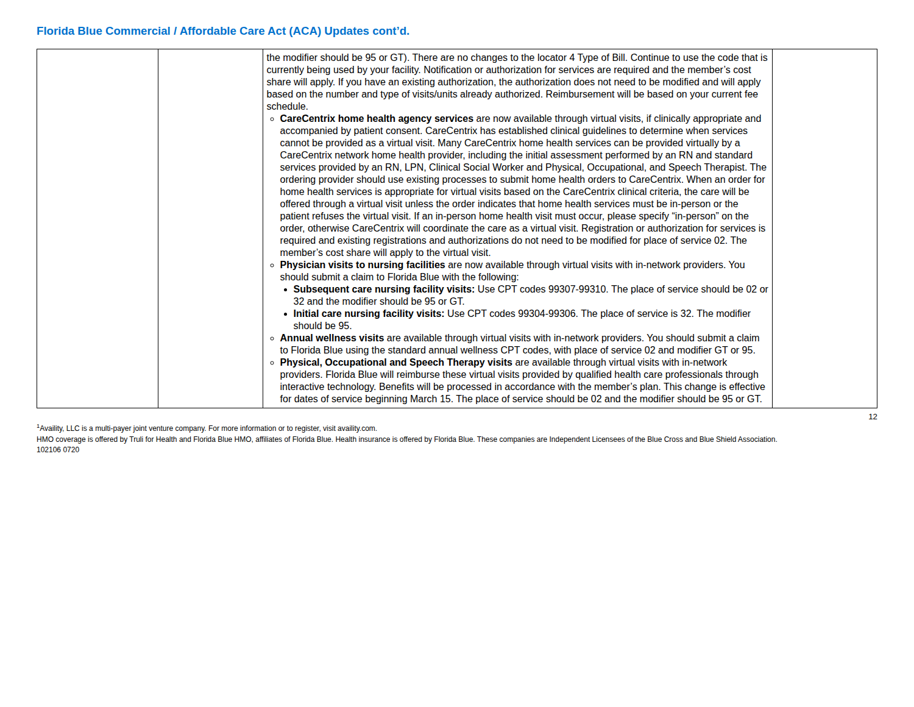Florida Blue Commercial / Affordable Care Act (ACA) Updates cont’d.
| | | the modifier should be 95 or GT). There are no changes to the locator 4 Type of Bill. Continue to use the code that is currently being used by your facility. Notification or authorization for services are required and the member’s cost share will apply. If you have an existing authorization, the authorization does not need to be modified and will apply based on the number and type of visits/units already authorized. Reimbursement will be based on your current fee schedule. CareCentrix home health agency services are now available through virtual visits, if clinically appropriate and accompanied by patient consent. CareCentrix has established clinical guidelines to determine when services cannot be provided as a virtual visit. Many CareCentrix home health services can be provided virtually by a CareCentrix network home health provider, including the initial assessment performed by an RN and standard services provided by an RN, LPN, Clinical Social Worker and Physical, Occupational, and Speech Therapist. The ordering provider should use existing processes to submit home health orders to CareCentrix. When an order for home health services is appropriate for virtual visits based on the CareCentrix clinical criteria, the care will be offered through a virtual visit unless the order indicates that home health services must be in-person or the patient refuses the virtual visit. If an in-person home health visit must occur, please specify “in-person” on the order, otherwise CareCentrix will coordinate the care as a virtual visit. Registration or authorization for services is required and existing registrations and authorizations do not need to be modified for place of service 02. The member’s cost share will apply to the virtual visit. Physician visits to nursing facilities are now available through virtual visits with in-network providers. You should submit a claim to Florida Blue with the following: Subsequent care nursing facility visits: Use CPT codes 99307-99310. The place of service should be 02 or 32 and the modifier should be 95 or GT. Initial care nursing facility visits: Use CPT codes 99304-99306. The place of service is 32. The modifier should be 95. Annual wellness visits are available through virtual visits with in-network providers. You should submit a claim to Florida Blue using the standard annual wellness CPT codes, with place of service 02 and modifier GT or 95. Physical, Occupational and Speech Therapy visits are available through virtual visits with in-network providers. Florida Blue will reimburse these virtual visits provided by qualified health care professionals through interactive technology. Benefits will be processed in accordance with the member’s plan. This change is effective for dates of service beginning March 15. The place of service should be 02 and the modifier should be 95 or GT. | |
12
1Availity, LLC is a multi-payer joint venture company. For more information or to register, visit availity.com.
HMO coverage is offered by Truli for Health and Florida Blue HMO, affiliates of Florida Blue. Health insurance is offered by Florida Blue. These companies are Independent Licensees of the Blue Cross and Blue Shield Association.
102106 0720